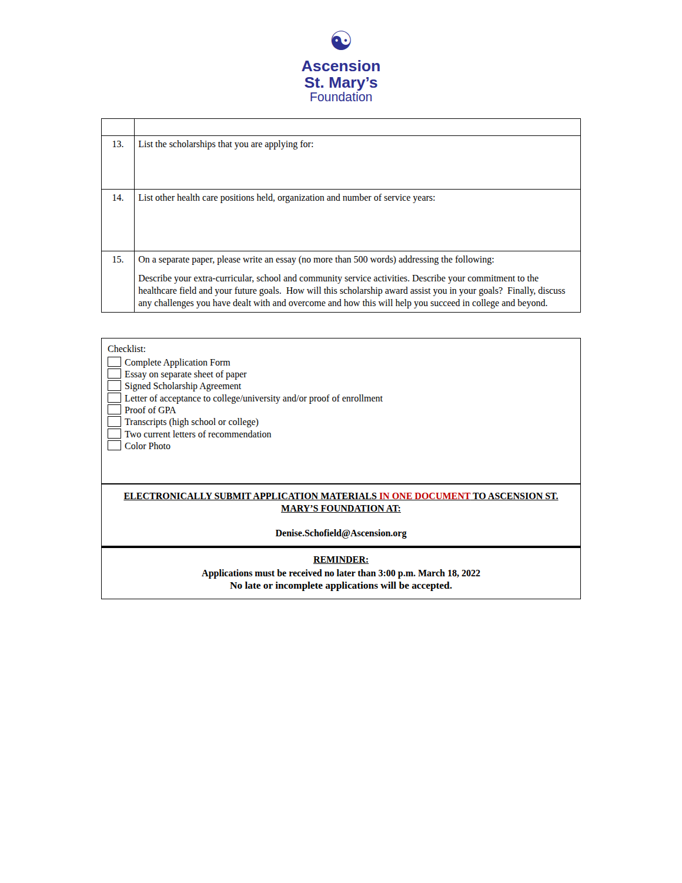☯
Ascension St. Mary’s Foundation
| 13. | List the scholarships that you are applying for: |
| 14. | List other health care positions held, organization and number of service years: |
| 15. | On a separate paper, please write an essay (no more than 500 words) addressing the following: Describe your extra-curricular, school and community service activities. Describe your commitment to the healthcare field and your future goals. How will this scholarship award assist you in your goals? Finally, discuss any challenges you have dealt with and overcome and how this will help you succeed in college and beyond. |
Checklist:
Complete Application Form
Essay on separate sheet of paper
Signed Scholarship Agreement
Letter of acceptance to college/university and/or proof of enrollment
Proof of GPA
Transcripts (high school or college)
Two current letters of recommendation
Color Photo
ELECTRONICALLY SUBMIT APPLICATION MATERIALS IN ONE DOCUMENT TO ASCENSION ST. MARY’S FOUNDATION AT:
Denise.Schofield@Ascension.org
REMINDER:
Applications must be received no later than 3:00 p.m. March 18, 2022
No late or incomplete applications will be accepted.